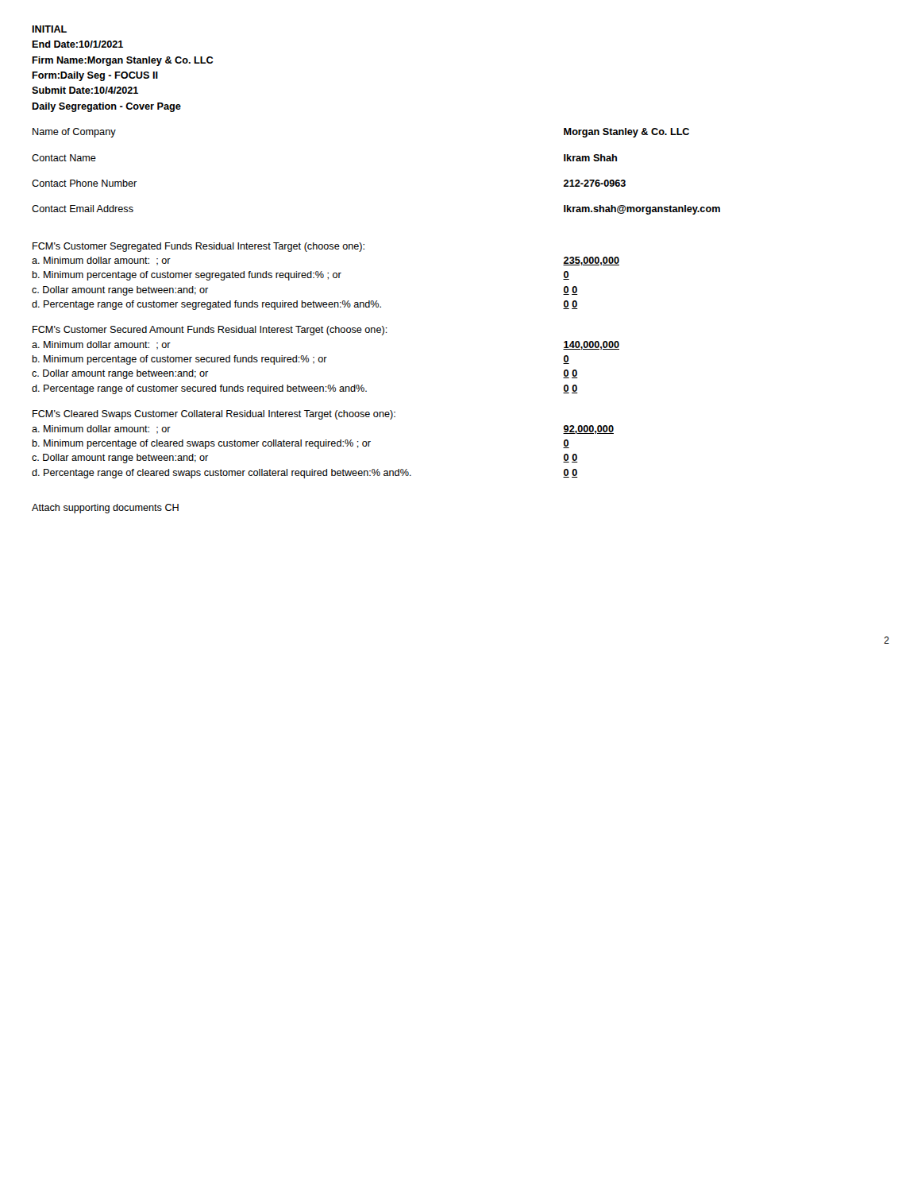INITIAL
End Date:10/1/2021
Firm Name:Morgan Stanley & Co. LLC
Form:Daily Seg - FOCUS II
Submit Date:10/4/2021
Daily Segregation - Cover Page
| Name of Company | Morgan Stanley & Co. LLC |
| Contact Name | Ikram Shah |
| Contact Phone Number | 212-276-0963 |
| Contact Email Address | Ikram.shah@morganstanley.com |
| FCM's Customer Segregated Funds Residual Interest Target (choose one): |
| a. Minimum dollar amount: ; or | 235,000,000 |
| b. Minimum percentage of customer segregated funds required:% ; or | 0 |
| c. Dollar amount range between:and; or | 0 0 |
| d. Percentage range of customer segregated funds required between:% and%. | 0 0 |
| FCM's Customer Secured Amount Funds Residual Interest Target (choose one): |
| a. Minimum dollar amount: ; or | 140,000,000 |
| b. Minimum percentage of customer secured funds required:% ; or | 0 |
| c. Dollar amount range between:and; or | 0 0 |
| d. Percentage range of customer secured funds required between:% and%. | 0 0 |
| FCM's Cleared Swaps Customer Collateral Residual Interest Target (choose one): |
| a. Minimum dollar amount: ; or | 92,000,000 |
| b. Minimum percentage of cleared swaps customer collateral required:% ; or | 0 |
| c. Dollar amount range between:and; or | 0 0 |
| d. Percentage range of cleared swaps customer collateral required between:% and%. | 0 0 |
Attach supporting documents CH
2